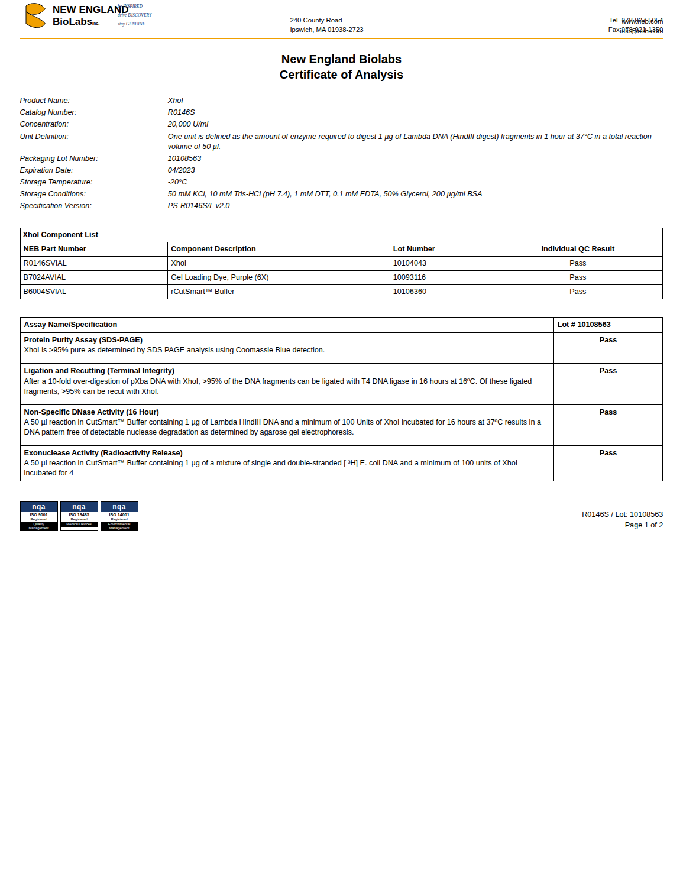240 County Road
Ipswich, MA 01938-2723
Tel 978-927-5054
Fax 978-921-1350
www.neb.com
info@neb.com
New England Biolabs Certificate of Analysis
| Product Name: | XhoI |
| Catalog Number: | R0146S |
| Concentration: | 20,000 U/ml |
| Unit Definition: | One unit is defined as the amount of enzyme required to digest 1 µg of Lambda DNA (HindIII digest) fragments in 1 hour at 37°C in a total reaction volume of 50 µl. |
| Packaging Lot Number: | 10108563 |
| Expiration Date: | 04/2023 |
| Storage Temperature: | -20°C |
| Storage Conditions: | 50 mM KCl, 10 mM Tris-HCl (pH 7.4), 1 mM DTT, 0.1 mM EDTA, 50% Glycerol, 200 µg/ml BSA |
| Specification Version: | PS-R0146S/L v2.0 |
XhoI Component List
| NEB Part Number | Component Description | Lot Number | Individual QC Result |
| --- | --- | --- | --- |
| R0146SVIAL | XhoI | 10104043 | Pass |
| B7024AVIAL | Gel Loading Dye, Purple (6X) | 10093116 | Pass |
| B6004SVIAL | rCutSmart™ Buffer | 10106360 | Pass |
| Assay Name/Specification | Lot # 10108563 |
| --- | --- |
| Protein Purity Assay (SDS-PAGE) XhoI is >95% pure as determined by SDS PAGE analysis using Coomassie Blue detection. | Pass |
| Ligation and Recutting (Terminal Integrity) After a 10-fold over-digestion of pXba DNA with XhoI, >95% of the DNA fragments can be ligated with T4 DNA ligase in 16 hours at 16ºC. Of these ligated fragments, >95% can be recut with XhoI. | Pass |
| Non-Specific DNase Activity (16 Hour) A 50 µl reaction in CutSmart™ Buffer containing 1 µg of Lambda HindIII DNA and a minimum of 100 Units of XhoI incubated for 16 hours at 37ºC results in a DNA pattern free of detectable nuclease degradation as determined by agarose gel electrophoresis. | Pass |
| Exonuclease Activity (Radioactivity Release) A 50 µl reaction in CutSmart™ Buffer containing 1 µg of a mixture of single and double-stranded [ ³H] E. coli DNA and a minimum of 100 units of XhoI incubated for 4 | Pass |
nqa
ISO 9001
Registered
Quality
Management
nqa
ISO 13485
Registered
Medical Devices
nqa
ISO 14001
Registered
Environmental
Management
R0146S / Lot: 10108563
Page 1 of 2